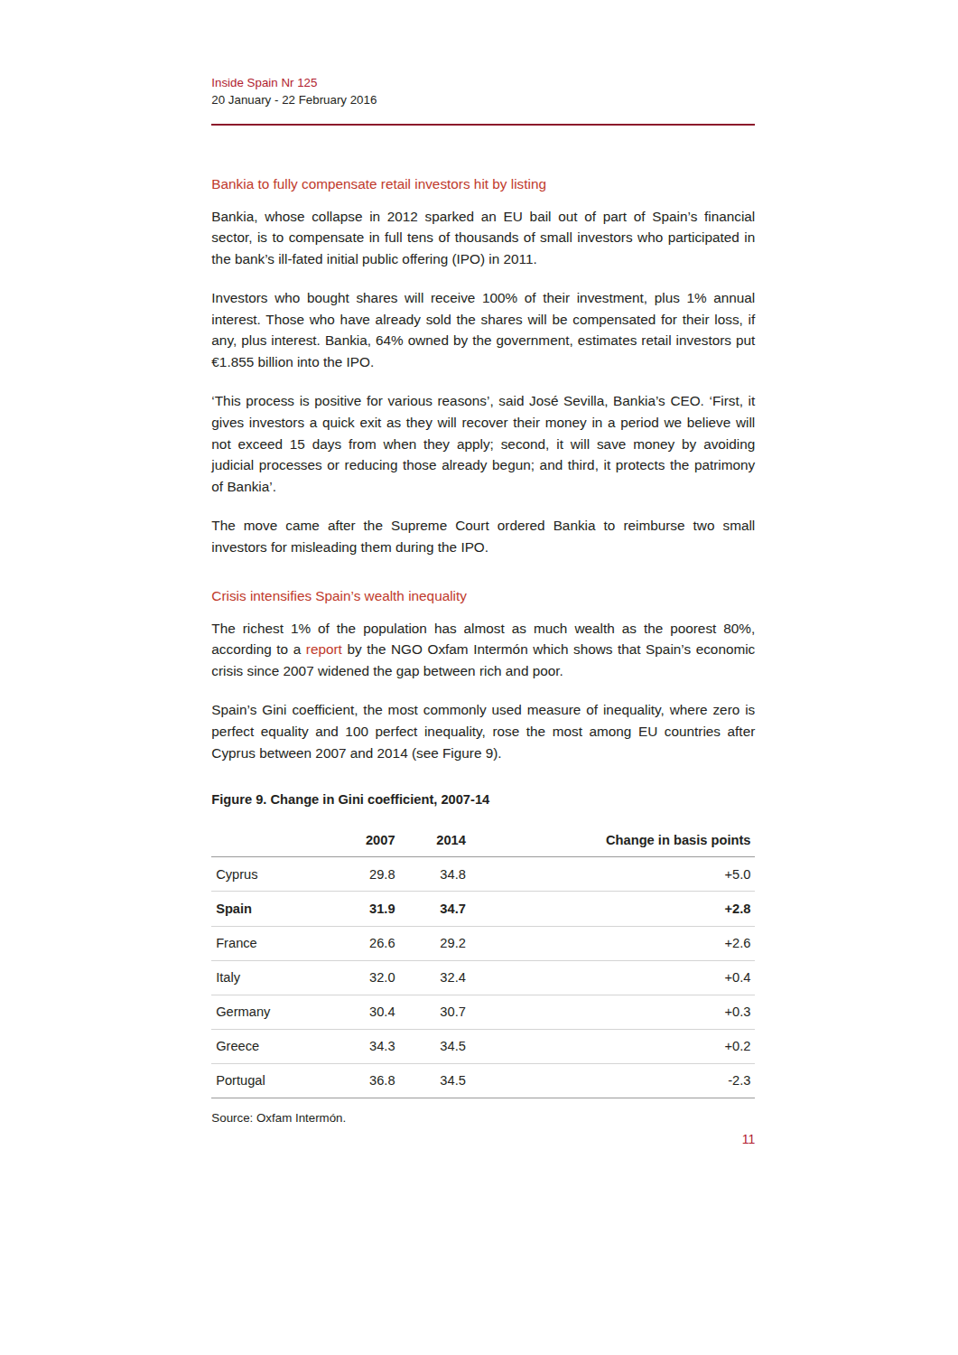Inside Spain Nr 125
20 January - 22 February 2016
Bankia to fully compensate retail investors hit by listing
Bankia, whose collapse in 2012 sparked an EU bail out of part of Spain’s financial sector, is to compensate in full tens of thousands of small investors who participated in the bank’s ill-fated initial public offering (IPO) in 2011.
Investors who bought shares will receive 100% of their investment, plus 1% annual interest. Those who have already sold the shares will be compensated for their loss, if any, plus interest. Bankia, 64% owned by the government, estimates retail investors put €1.855 billion into the IPO.
‘This process is positive for various reasons’, said José Sevilla, Bankia’s CEO. ‘First, it gives investors a quick exit as they will recover their money in a period we believe will not exceed 15 days from when they apply; second, it will save money by avoiding judicial processes or reducing those already begun; and third, it protects the patrimony of Bankia’.
The move came after the Supreme Court ordered Bankia to reimburse two small investors for misleading them during the IPO.
Crisis intensifies Spain’s wealth inequality
The richest 1% of the population has almost as much wealth as the poorest 80%, according to a report by the NGO Oxfam Intermón which shows that Spain’s economic crisis since 2007 widened the gap between rich and poor.
Spain’s Gini coefficient, the most commonly used measure of inequality, where zero is perfect equality and 100 perfect inequality, rose the most among EU countries after Cyprus between 2007 and 2014 (see Figure 9).
Figure 9. Change in Gini coefficient, 2007-14
| | 2007 | 2014 | Change in basis points |
| --- | --- | --- | --- |
| Cyprus | 29.8 | 34.8 | +5.0 |
| Spain | 31.9 | 34.7 | +2.8 |
| France | 26.6 | 29.2 | +2.6 |
| Italy | 32.0 | 32.4 | +0.4 |
| Germany | 30.4 | 30.7 | +0.3 |
| Greece | 34.3 | 34.5 | +0.2 |
| Portugal | 36.8 | 34.5 | -2.3 |
Source: Oxfam Intermón.
11